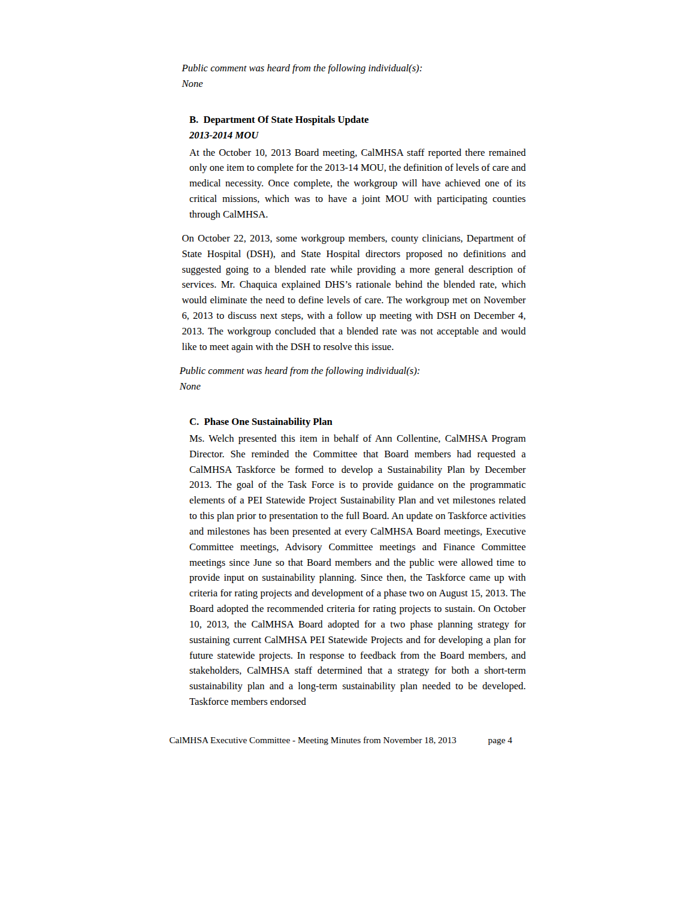Public comment was heard from the following individual(s):None
B. Department Of State Hospitals Update
2013-2014 MOU
At the October 10, 2013 Board meeting, CalMHSA staff reported there remained only one item to complete for the 2013-14 MOU, the definition of levels of care and medical necessity. Once complete, the workgroup will have achieved one of its critical missions, which was to have a joint MOU with participating counties through CalMHSA.
On October 22, 2013, some workgroup members, county clinicians, Department of State Hospital (DSH), and State Hospital directors proposed no definitions and suggested going to a blended rate while providing a more general description of services. Mr. Chaquica explained DHS’s rationale behind the blended rate, which would eliminate the need to define levels of care. The workgroup met on November 6, 2013 to discuss next steps, with a follow up meeting with DSH on December 4, 2013. The workgroup concluded that a blended rate was not acceptable and would like to meet again with the DSH to resolve this issue.
Public comment was heard from the following individual(s):None
C. Phase One Sustainability Plan
Ms. Welch presented this item in behalf of Ann Collentine, CalMHSA Program Director. She reminded the Committee that Board members had requested a CalMHSA Taskforce be formed to develop a Sustainability Plan by December 2013. The goal of the Task Force is to provide guidance on the programmatic elements of a PEI Statewide Project Sustainability Plan and vet milestones related to this plan prior to presentation to the full Board. An update on Taskforce activities and milestones has been presented at every CalMHSA Board meetings, Executive Committee meetings, Advisory Committee meetings and Finance Committee meetings since June so that Board members and the public were allowed time to provide input on sustainability planning. Since then, the Taskforce came up with criteria for rating projects and development of a phase two on August 15, 2013. The Board adopted the recommended criteria for rating projects to sustain. On October 10, 2013, the CalMHSA Board adopted for a two phase planning strategy for sustaining current CalMHSA PEI Statewide Projects and for developing a plan for future statewide projects. In response to feedback from the Board members, and stakeholders, CalMHSA staff determined that a strategy for both a short-term sustainability plan and a long-term sustainability plan needed to be developed. Taskforce members endorsed
CalMHSA Executive Committee - Meeting Minutes from November 18, 2013page 4